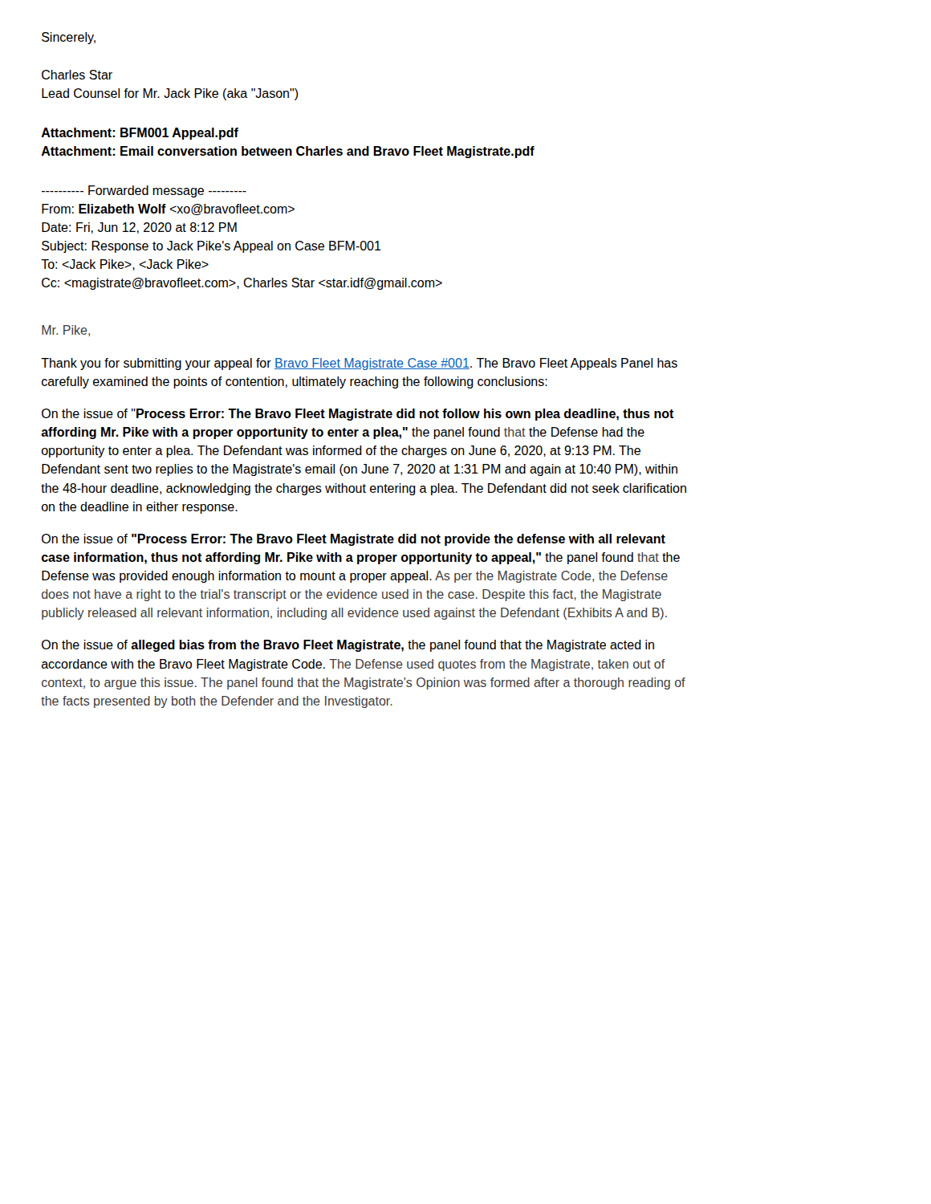Sincerely,
Charles Star
Lead Counsel for Mr. Jack Pike (aka "Jason")
Attachment: BFM001 Appeal.pdf
Attachment: Email conversation between Charles and Bravo Fleet Magistrate.pdf
---------- Forwarded message ---------
From: Elizabeth Wolf <xo@bravofleet.com>
Date: Fri, Jun 12, 2020 at 8:12 PM
Subject: Response to Jack Pike's Appeal on Case BFM-001
To: <Jack Pike>, <Jack Pike>
Cc: <magistrate@bravofleet.com>, Charles Star <star.idf@gmail.com>
Mr. Pike,
Thank you for submitting your appeal for Bravo Fleet Magistrate Case #001. The Bravo Fleet Appeals Panel has carefully examined the points of contention, ultimately reaching the following conclusions:
On the issue of "Process Error: The Bravo Fleet Magistrate did not follow his own plea deadline, thus not affording Mr. Pike with a proper opportunity to enter a plea," the panel found that the Defense had the opportunity to enter a plea. The Defendant was informed of the charges on June 6, 2020, at 9:13 PM. The Defendant sent two replies to the Magistrate's email (on June 7, 2020 at 1:31 PM and again at 10:40 PM), within the 48-hour deadline, acknowledging the charges without entering a plea. The Defendant did not seek clarification on the deadline in either response.
On the issue of "Process Error: The Bravo Fleet Magistrate did not provide the defense with all relevant case information, thus not affording Mr. Pike with a proper opportunity to appeal," the panel found that the Defense was provided enough information to mount a proper appeal. As per the Magistrate Code, the Defense does not have a right to the trial's transcript or the evidence used in the case. Despite this fact, the Magistrate publicly released all relevant information, including all evidence used against the Defendant (Exhibits A and B).
On the issue of alleged bias from the Bravo Fleet Magistrate, the panel found that the Magistrate acted in accordance with the Bravo Fleet Magistrate Code. The Defense used quotes from the Magistrate, taken out of context, to argue this issue. The panel found that the Magistrate's Opinion was formed after a thorough reading of the facts presented by both the Defender and the Investigator.